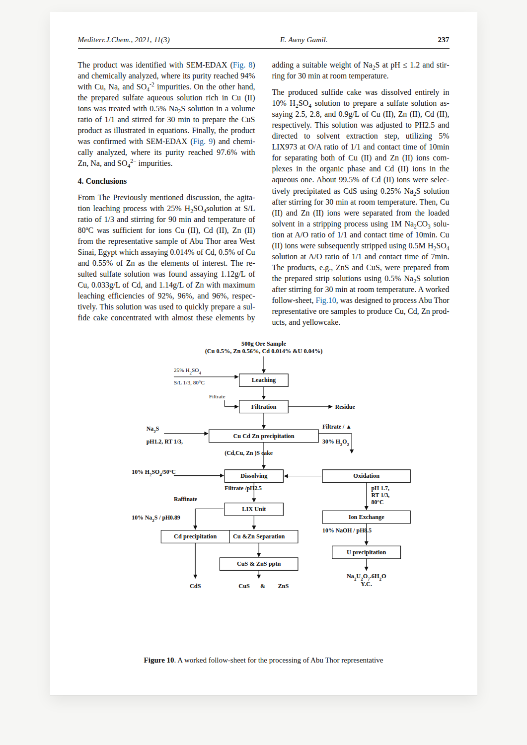Mediterr.J.Chem., 2021, 11(3) E. Awny Gamil. 237
The product was identified with SEM-EDAX (Fig. 8) and chemically analyzed, where its purity reached 94% with Cu, Na, and SO4-2 impurities. On the other hand, the prepared sulfate aqueous solution rich in Cu (II) ions was treated with 0.5% Na2S solution in a volume ratio of 1/1 and stirred for 30 min to prepare the CuS product as illustrated in equations. Finally, the product was confirmed with SEM-EDAX (Fig. 9) and chemically analyzed, where its purity reached 97.6% with Zn, Na, and SO42− impurities.
4. Conclusions
From The Previously mentioned discussion, the agitation leaching process with 25% H2SO4solution at S/L ratio of 1/3 and stirring for 90 min and temperature of 80ºC was sufficient for ions Cu (II), Cd (II), Zn (II) from the representative sample of Abu Thor area West Sinai, Egypt which assaying 0.014% of Cd, 0.5% of Cu and 0.55% of Zn as the elements of interest. The resulted sulfate solution was found assaying 1.12g/L of Cu, 0.033g/L of Cd, and 1.14g/L of Zn with maximum leaching efficiencies of 92%, 96%, and 96%, respectively. This solution was used to quickly prepare a sulfide cake concentrated with almost these elements by adding a suitable weight of Na2S at pH ≤ 1.2 and stirring for 30 min at room temperature.
The produced sulfide cake was dissolved entirely in 10% H2SO4 solution to prepare a sulfate solution assaying 2.5, 2.8, and 0.9g/L of Cu (II), Zn (II), Cd (II), respectively. This solution was adjusted to PH2.5 and directed to solvent extraction step, utilizing 5% LIX973 at O/A ratio of 1/1 and contact time of 10min for separating both of Cu (II) and Zn (II) ions complexes in the organic phase and Cd (II) ions in the aqueous one. About 99.5% of Cd (II) ions were selectively precipitated as CdS using 0.25% Na2S solution after stirring for 30 min at room temperature. Then, Cu (II) and Zn (II) ions were separated from the loaded solvent in a stripping process using 1M Na2CO3 solution at A/O ratio of 1/1 and contact time of 10min. Cu (II) ions were subsequently stripped using 0.5M H2SO4 solution at A/O ratio of 1/1 and contact time of 7min. The products, e.g., ZnS and CuS, were prepared from the prepared strip solutions using 0.5% Na2S solution after stirring for 30 min at room temperature. A worked follow-sheet, Fig.10, was designed to process Abu Thor representative ore samples to produce Cu, Cd, Zn products, and yellowcake.
Worked flow-sheet for processing Abu Thor representative ore Flow diagram: 500 g ore sample is leached with 25% sulfuric acid, filtered; filtrate goes to Cu Cd Zn precipitation with sodium sulfide; sulfide cake is dissolved in 10% sulfuric acid and sent to a LIX unit for Cu and Zn separation and Cd precipitation; the oxidation branch with 30% hydrogen peroxide feeds ion exchange and uranium precipitation with 10% sodium hydroxide to yield sodium diuranate yellowcake. 500g Ore Sample (Cu 0.5%, Zn 0.56%, Cd 0.014% &U 0.04%) Leaching 25% H2SO4 S/L 1/3, 80°C Filtration Filtrate Residue Cu Cd Zn precipitation Na2S pH1.2, RT 1/3, Filtrate / ▲ 30% H2O2 (Cd,Cu, Zn )S cake Dissolving 10% H2SO4/50°C Oxidation pH 1.7, RT 1/3, 80°C Filtrate /pH2.5 LIX Unit Raffinate 10% Na2S / pH0.89 Ion Exchange 10% NaOH / pH8.5 Cu &Zn Separation Cd precipitation U precipitation CuS & ZnS pptn CdS CuS & ZnS Na2U2O7.6H2O Y.C.
Figure 10. A worked follow-sheet for the processing of Abu Thor representative